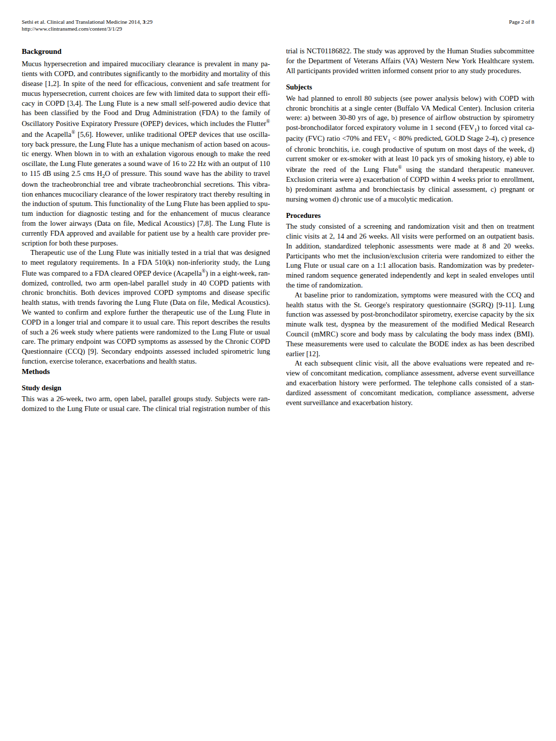Sethi et al. Clinical and Translational Medicine 2014, 3:29
http://www.clintransmed.com/content/3/1/29
Page 2 of 8
Background
Mucus hypersecretion and impaired mucociliary clearance is prevalent in many patients with COPD, and contributes significantly to the morbidity and mortality of this disease [1,2]. In spite of the need for efficacious, convenient and safe treatment for mucus hypersecretion, current choices are few with limited data to support their efficacy in COPD [3,4]. The Lung Flute is a new small self-powered audio device that has been classified by the Food and Drug Administration (FDA) to the family of Oscillatory Positive Expiratory Pressure (OPEP) devices, which includes the Flutter® and the Acapella® [5,6]. However, unlike traditional OPEP devices that use oscillatory back pressure, the Lung Flute has a unique mechanism of action based on acoustic energy. When blown in to with an exhalation vigorous enough to make the reed oscillate, the Lung Flute generates a sound wave of 16 to 22 Hz with an output of 110 to 115 dB using 2.5 cms H2O of pressure. This sound wave has the ability to travel down the tracheobronchial tree and vibrate tracheobronchial secretions. This vibration enhances mucociliary clearance of the lower respiratory tract thereby resulting in the induction of sputum. This functionality of the Lung Flute has been applied to sputum induction for diagnostic testing and for the enhancement of mucus clearance from the lower airways (Data on file, Medical Acoustics) [7,8]. The Lung Flute is currently FDA approved and available for patient use by a health care provider prescription for both these purposes.
Therapeutic use of the Lung Flute was initially tested in a trial that was designed to meet regulatory requirements. In a FDA 510(k) non-inferiority study, the Lung Flute was compared to a FDA cleared OPEP device (Acapella®) in a eight-week, randomized, controlled, two arm open-label parallel study in 40 COPD patients with chronic bronchitis. Both devices improved COPD symptoms and disease specific health status, with trends favoring the Lung Flute (Data on file, Medical Acoustics). We wanted to confirm and explore further the therapeutic use of the Lung Flute in COPD in a longer trial and compare it to usual care. This report describes the results of such a 26 week study where patients were randomized to the Lung Flute or usual care. The primary endpoint was COPD symptoms as assessed by the Chronic COPD Questionnaire (CCQ) [9]. Secondary endpoints assessed included spirometric lung function, exercise tolerance, exacerbations and health status.
Methods
Study design
This was a 26-week, two arm, open label, parallel groups study. Subjects were randomized to the Lung Flute or usual care. The clinical trial registration number of this trial is NCT01186822. The study was approved by the Human Studies subcommittee for the Department of Veterans Affairs (VA) Western New York Healthcare system. All participants provided written informed consent prior to any study procedures.
Subjects
We had planned to enroll 80 subjects (see power analysis below) with COPD with chronic bronchitis at a single center (Buffalo VA Medical Center). Inclusion criteria were: a) between 30-80 yrs of age, b) presence of airflow obstruction by spirometry post-bronchodilator forced expiratory volume in 1 second (FEV1) to forced vital capacity (FVC) ratio <70% and FEV1 < 80% predicted, GOLD Stage 2-4), c) presence of chronic bronchitis, i.e. cough productive of sputum on most days of the week, d) current smoker or ex-smoker with at least 10 pack yrs of smoking history, e) able to vibrate the reed of the Lung Flute® using the standard therapeutic maneuver. Exclusion criteria were a) exacerbation of COPD within 4 weeks prior to enrollment, b) predominant asthma and bronchiectasis by clinical assessment, c) pregnant or nursing women d) chronic use of a mucolytic medication.
Procedures
The study consisted of a screening and randomization visit and then on treatment clinic visits at 2, 14 and 26 weeks. All visits were performed on an outpatient basis. In addition, standardized telephonic assessments were made at 8 and 20 weeks. Participants who met the inclusion/exclusion criteria were randomized to either the Lung Flute or usual care on a 1:1 allocation basis. Randomization was by predetermined random sequence generated independently and kept in sealed envelopes until the time of randomization.
At baseline prior to randomization, symptoms were measured with the CCQ and health status with the St. George's respiratory questionnaire (SGRQ) [9-11]. Lung function was assessed by post-bronchodilator spirometry, exercise capacity by the six minute walk test, dyspnea by the measurement of the modified Medical Research Council (mMRC) score and body mass by calculating the body mass index (BMI). These measurements were used to calculate the BODE index as has been described earlier [12].
At each subsequent clinic visit, all the above evaluations were repeated and review of concomitant medication, compliance assessment, adverse event surveillance and exacerbation history were performed. The telephone calls consisted of a standardized assessment of concomitant medication, compliance assessment, adverse event surveillance and exacerbation history.